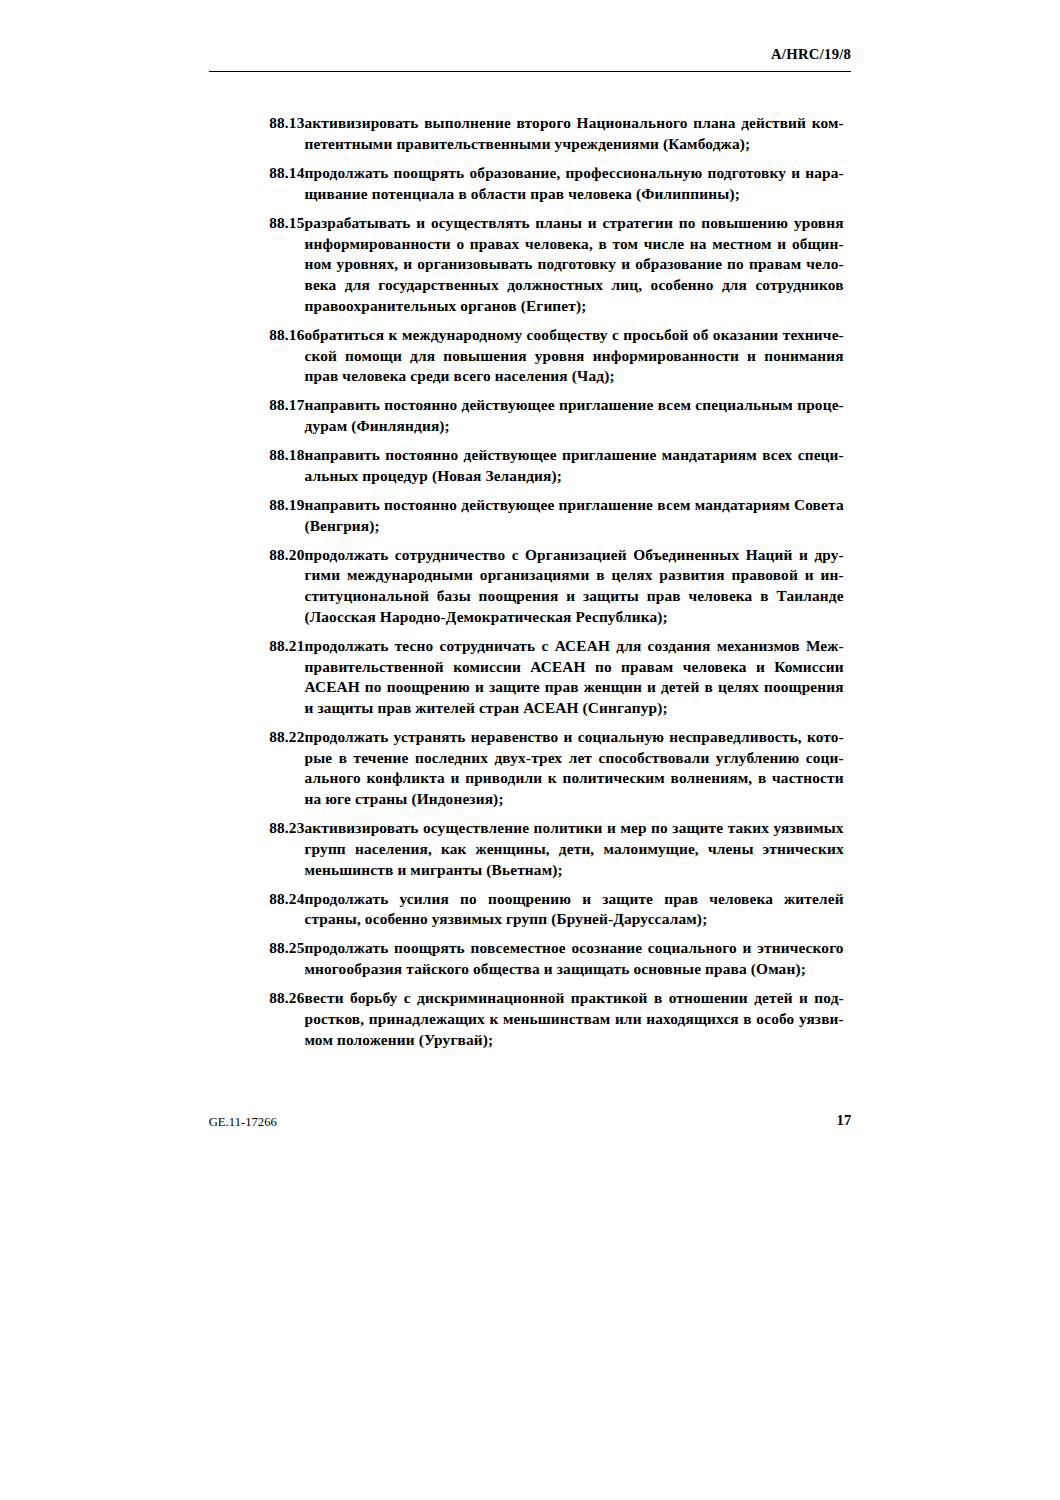A/HRC/19/8
88.13
активизировать выполнение второго Национального плана действий компетентными правительственными учреждениями (Камбоджа);
88.14
продолжать поощрять образование, профессиональную подготовку и наращивание потенциала в области прав человека (Филиппины);
88.15
разрабатывать и осуществлять планы и стратегии по повышению уровня информированности о правах человека, в том числе на местном и общинном уровнях, и организовывать подготовку и образование по правам человека для государственных должностных лиц, особенно для сотрудников правоохранительных органов (Египет);
88.16
обратиться к международному сообществу с просьбой об оказании технической помощи для повышения уровня информированности и понимания прав человека среди всего населения (Чад);
88.17
направить постоянно действующее приглашение всем специальным процедурам (Финляндия);
88.18
направить постоянно действующее приглашение мандатариям всех специальных процедур (Новая Зеландия);
88.19
направить постоянно действующее приглашение всем мандатариям Совета (Венгрия);
88.20
продолжать сотрудничество с Организацией Объединенных Наций и другими международными организациями в целях развития правовой и институциональной базы поощрения и защиты прав человека в Таиланде (Лаосская Народно-Демократическая Республика);
88.21
продолжать тесно сотрудничать с АСЕАН для создания механизмов Межправительственной комиссии АСЕАН по правам человека и Комиссии АСЕАН по поощрению и защите прав женщин и детей в целях поощрения и защиты прав жителей стран АСЕАН (Сингапур);
88.22
продолжать устранять неравенство и социальную несправедливость, которые в течение последних двух-трех лет способствовали углублению социального конфликта и приводили к политическим волнениям, в частности на юге страны (Индонезия);
88.23
активизировать осуществление политики и мер по защите таких уязвимых групп населения, как женщины, дети, малоимущие, члены этнических меньшинств и мигранты (Вьетнам);
88.24
продолжать усилия по поощрению и защите прав человека жителей страны, особенно уязвимых групп (Бруней-Даруссалам);
88.25
продолжать поощрять повсеместное осознание социального и этнического многообразия тайского общества и защищать основные права (Оман);
88.26
вести борьбу с дискриминационной практикой в отношении детей и подростков, принадлежащих к меньшинствам или находящихся в особо уязвимом положении (Уругвай);
GE.11-17266
17